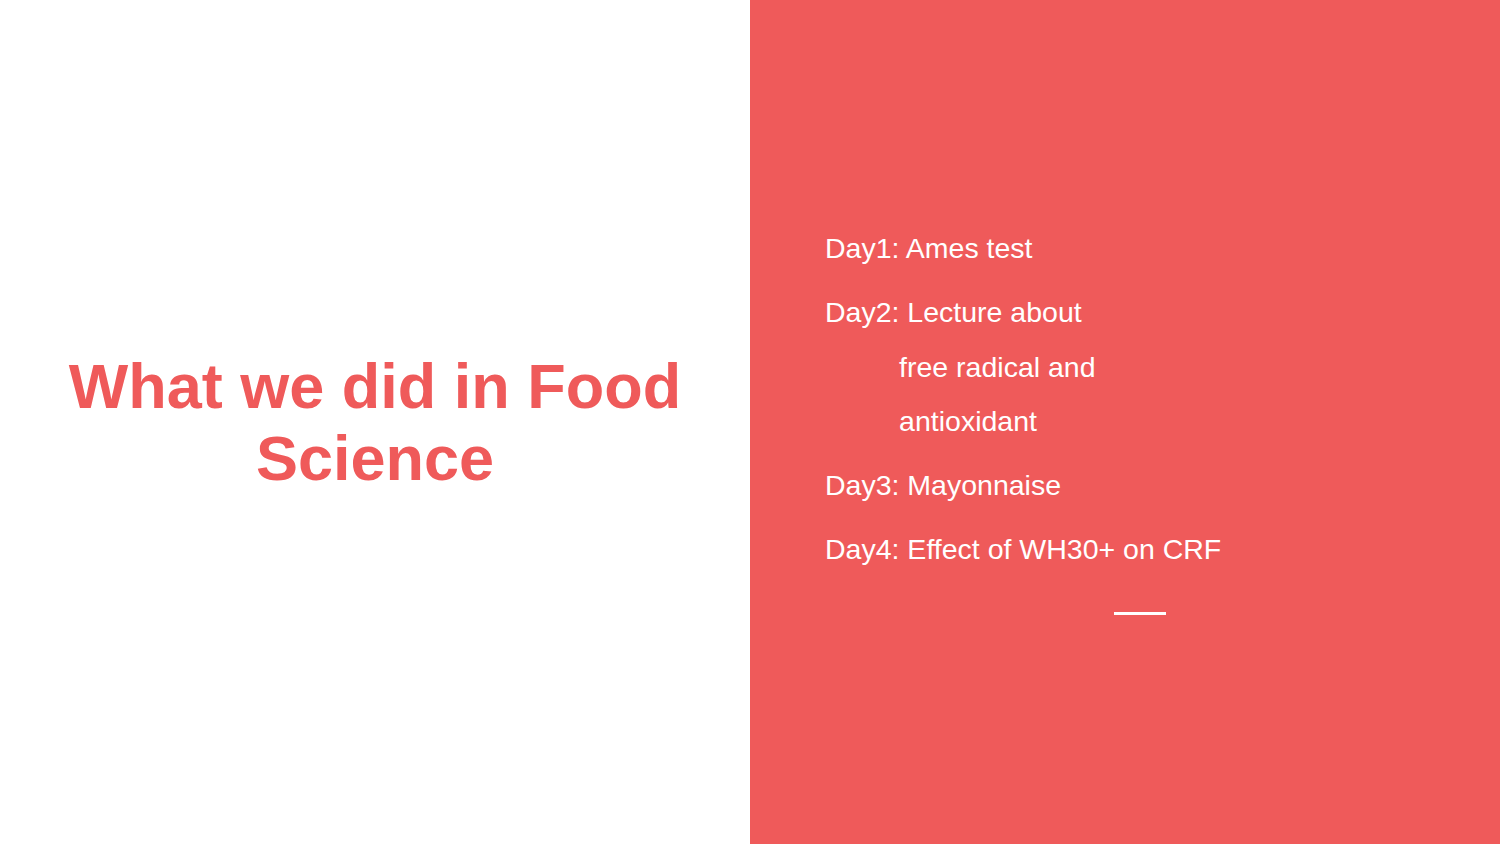What we did in Food Science
Day1: Ames test
Day2: Lecture about free radical and antioxidant
Day3: Mayonnaise
Day4: Effect of WH30+ on CRF